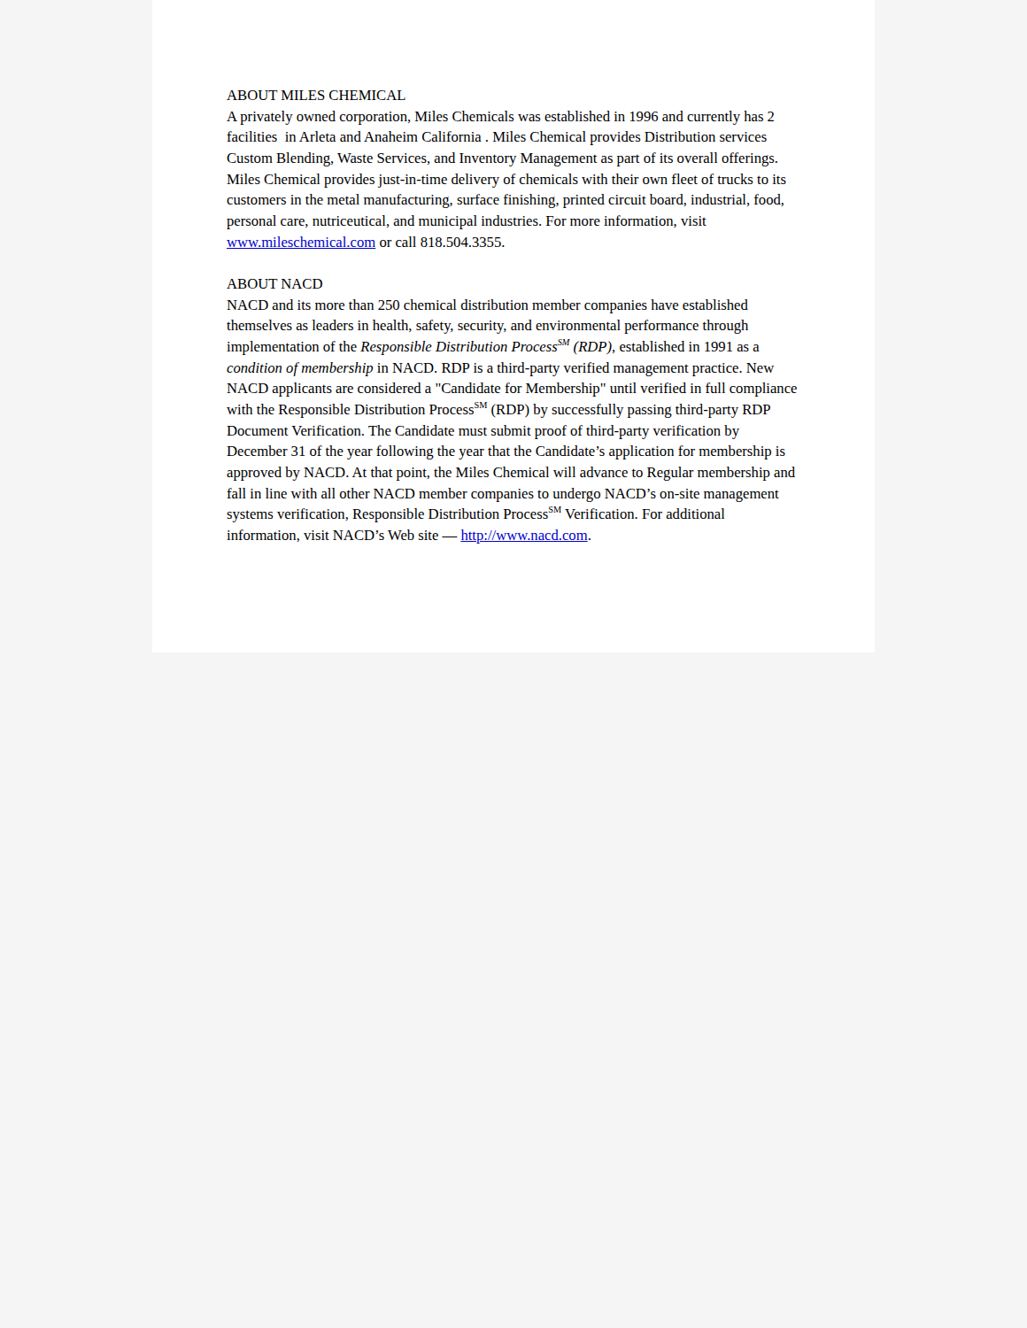ABOUT MILES CHEMICAL
A privately owned corporation, Miles Chemicals was established in 1996 and currently has 2 facilities in Arleta and Anaheim California . Miles Chemical provides Distribution services Custom Blending, Waste Services, and Inventory Management as part of its overall offerings. Miles Chemical provides just-in-time delivery of chemicals with their own fleet of trucks to its customers in the metal manufacturing, surface finishing, printed circuit board, industrial, food, personal care, nutriceutical, and municipal industries. For more information, visit www.mileschemical.com or call 818.504.3355.
ABOUT NACD
NACD and its more than 250 chemical distribution member companies have established themselves as leaders in health, safety, security, and environmental performance through implementation of the Responsible Distribution ProcessSM (RDP), established in 1991 as a condition of membership in NACD. RDP is a third-party verified management practice. New NACD applicants are considered a "Candidate for Membership" until verified in full compliance with the Responsible Distribution ProcessSM (RDP) by successfully passing third-party RDP Document Verification. The Candidate must submit proof of third-party verification by December 31 of the year following the year that the Candidate’s application for membership is approved by NACD. At that point, the Miles Chemical will advance to Regular membership and fall in line with all other NACD member companies to undergo NACD’s on-site management systems verification, Responsible Distribution ProcessSM Verification. For additional information, visit NACD’s Web site — http://www.nacd.com.